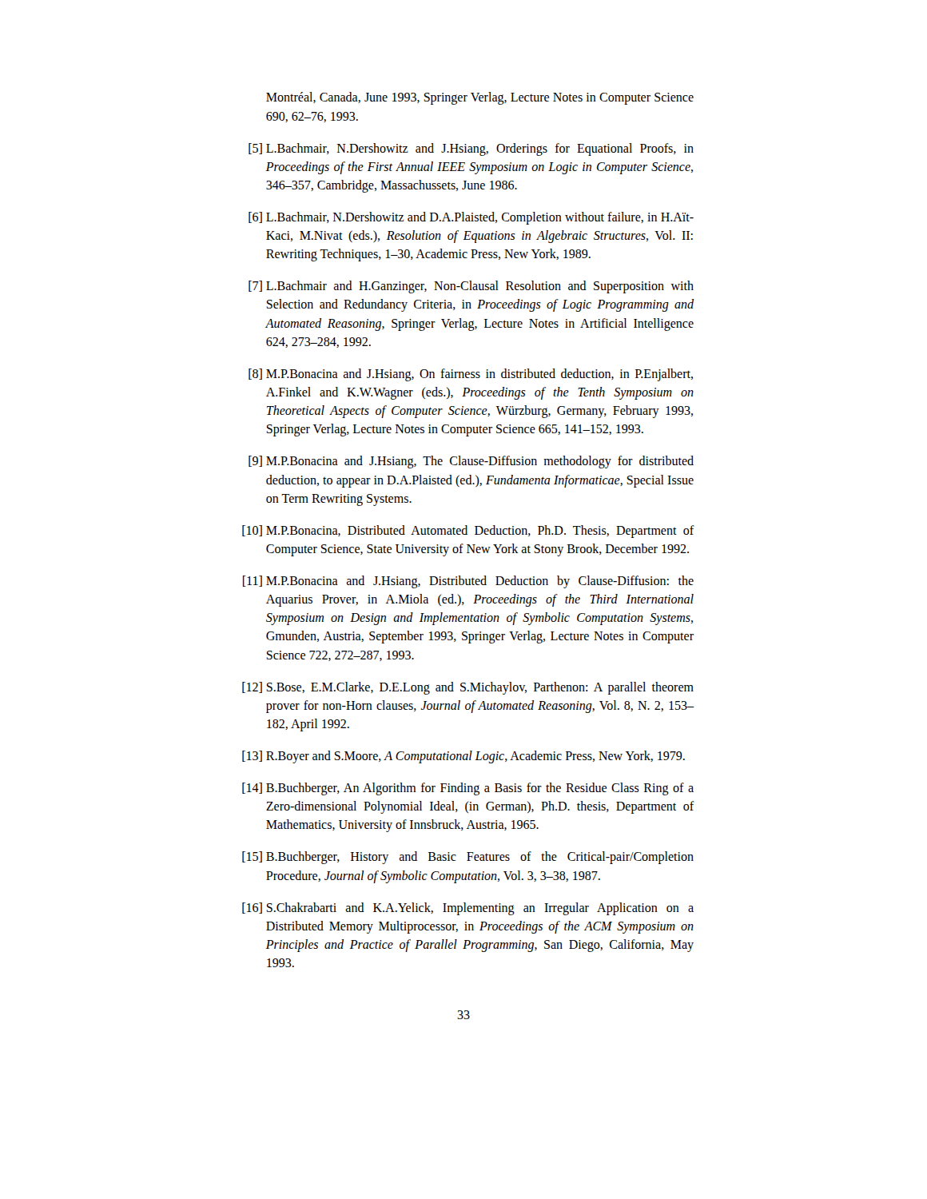Montréal, Canada, June 1993, Springer Verlag, Lecture Notes in Computer Science 690, 62–76, 1993.
[5] L.Bachmair, N.Dershowitz and J.Hsiang, Orderings for Equational Proofs, in Proceedings of the First Annual IEEE Symposium on Logic in Computer Science, 346–357, Cambridge, Massachussets, June 1986.
[6] L.Bachmair, N.Dershowitz and D.A.Plaisted, Completion without failure, in H.Aït-Kaci, M.Nivat (eds.), Resolution of Equations in Algebraic Structures, Vol. II: Rewriting Techniques, 1–30, Academic Press, New York, 1989.
[7] L.Bachmair and H.Ganzinger, Non-Clausal Resolution and Superposition with Selection and Redundancy Criteria, in Proceedings of Logic Programming and Automated Reasoning, Springer Verlag, Lecture Notes in Artificial Intelligence 624, 273–284, 1992.
[8] M.P.Bonacina and J.Hsiang, On fairness in distributed deduction, in P.Enjalbert, A.Finkel and K.W.Wagner (eds.), Proceedings of the Tenth Symposium on Theoretical Aspects of Computer Science, Würzburg, Germany, February 1993, Springer Verlag, Lecture Notes in Computer Science 665, 141–152, 1993.
[9] M.P.Bonacina and J.Hsiang, The Clause-Diffusion methodology for distributed deduction, to appear in D.A.Plaisted (ed.), Fundamenta Informaticae, Special Issue on Term Rewriting Systems.
[10] M.P.Bonacina, Distributed Automated Deduction, Ph.D. Thesis, Department of Computer Science, State University of New York at Stony Brook, December 1992.
[11] M.P.Bonacina and J.Hsiang, Distributed Deduction by Clause-Diffusion: the Aquarius Prover, in A.Miola (ed.), Proceedings of the Third International Symposium on Design and Implementation of Symbolic Computation Systems, Gmunden, Austria, September 1993, Springer Verlag, Lecture Notes in Computer Science 722, 272–287, 1993.
[12] S.Bose, E.M.Clarke, D.E.Long and S.Michaylov, Parthenon: A parallel theorem prover for non-Horn clauses, Journal of Automated Reasoning, Vol. 8, N. 2, 153–182, April 1992.
[13] R.Boyer and S.Moore, A Computational Logic, Academic Press, New York, 1979.
[14] B.Buchberger, An Algorithm for Finding a Basis for the Residue Class Ring of a Zero-dimensional Polynomial Ideal, (in German), Ph.D. thesis, Department of Mathematics, University of Innsbruck, Austria, 1965.
[15] B.Buchberger, History and Basic Features of the Critical-pair/Completion Procedure, Journal of Symbolic Computation, Vol. 3, 3–38, 1987.
[16] S.Chakrabarti and K.A.Yelick, Implementing an Irregular Application on a Distributed Memory Multiprocessor, in Proceedings of the ACM Symposium on Principles and Practice of Parallel Programming, San Diego, California, May 1993.
33